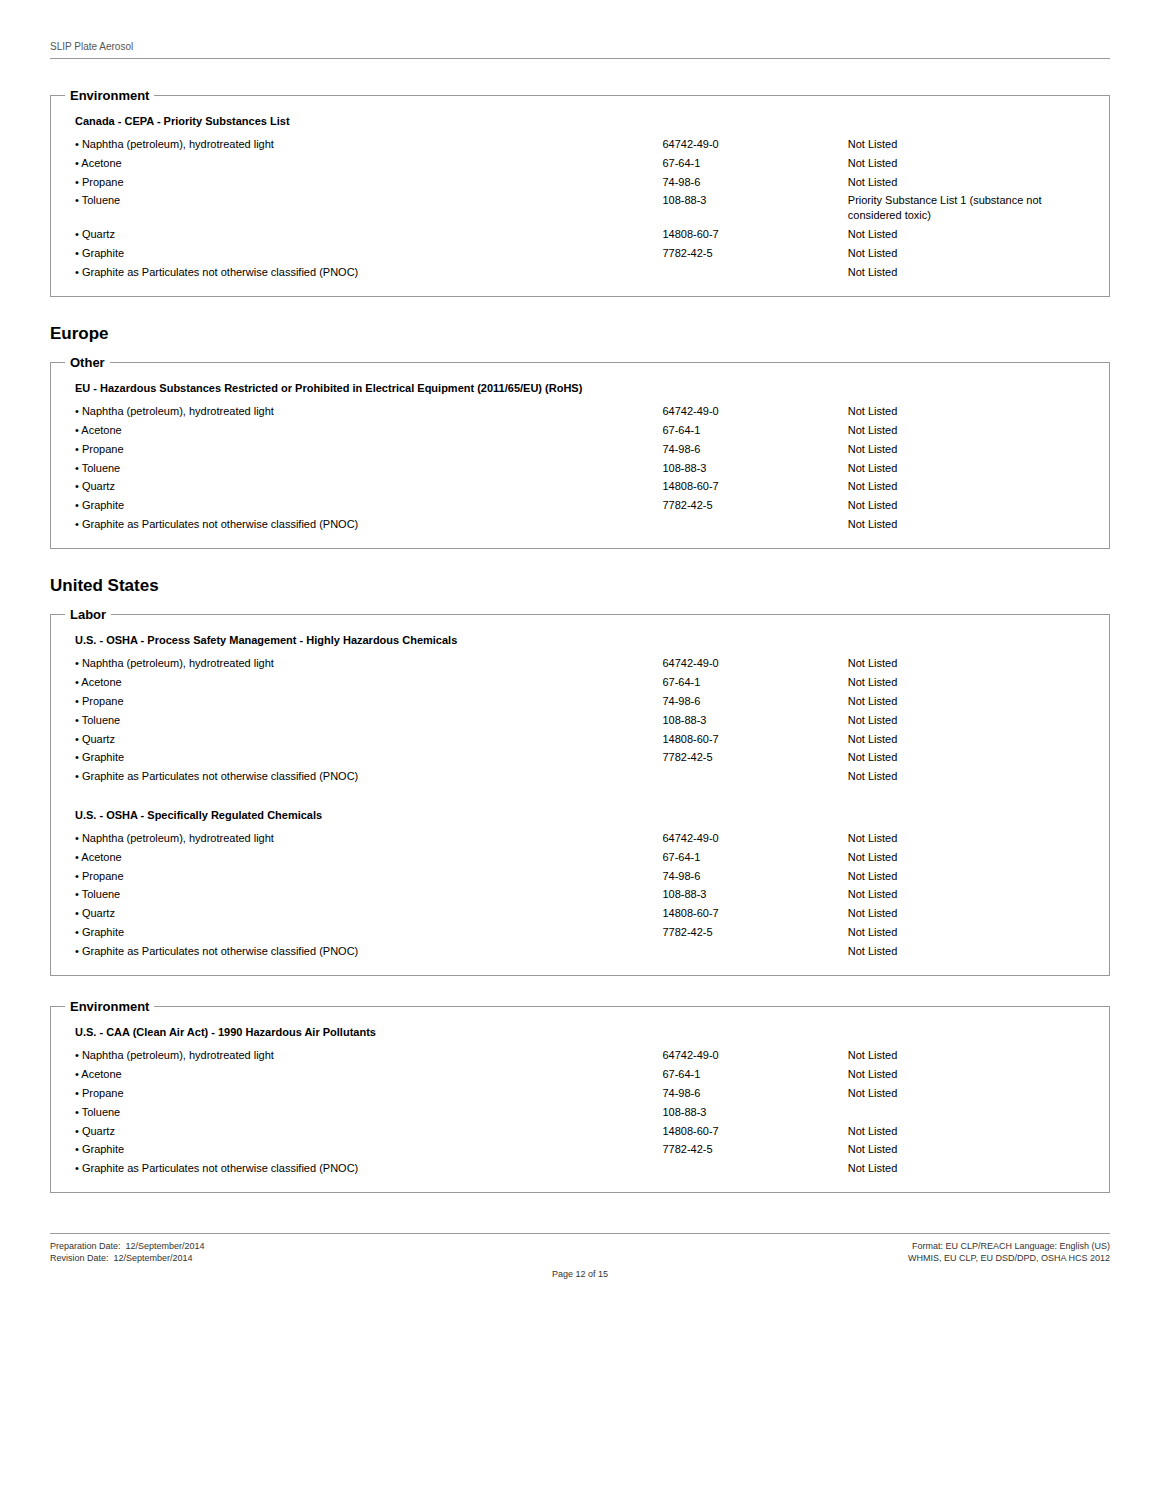SLIP Plate Aerosol
Environment
Canada - CEPA - Priority Substances List
| • Naphtha (petroleum), hydrotreated light | 64742-49-0 | Not Listed |
| • Acetone | 67-64-1 | Not Listed |
| • Propane | 74-98-6 | Not Listed |
| • Toluene | 108-88-3 | Priority Substance List 1 (substance not considered toxic) |
| • Quartz | 14808-60-7 | Not Listed |
| • Graphite | 7782-42-5 | Not Listed |
| • Graphite as Particulates not otherwise classified (PNOC) | | Not Listed |
Europe
Other
EU - Hazardous Substances Restricted or Prohibited in Electrical Equipment (2011/65/EU) (RoHS)
| • Naphtha (petroleum), hydrotreated light | 64742-49-0 | Not Listed |
| • Acetone | 67-64-1 | Not Listed |
| • Propane | 74-98-6 | Not Listed |
| • Toluene | 108-88-3 | Not Listed |
| • Quartz | 14808-60-7 | Not Listed |
| • Graphite | 7782-42-5 | Not Listed |
| • Graphite as Particulates not otherwise classified (PNOC) | | Not Listed |
United States
Labor
U.S. - OSHA - Process Safety Management - Highly Hazardous Chemicals
| • Naphtha (petroleum), hydrotreated light | 64742-49-0 | Not Listed |
| • Acetone | 67-64-1 | Not Listed |
| • Propane | 74-98-6 | Not Listed |
| • Toluene | 108-88-3 | Not Listed |
| • Quartz | 14808-60-7 | Not Listed |
| • Graphite | 7782-42-5 | Not Listed |
| • Graphite as Particulates not otherwise classified (PNOC) | | Not Listed |
U.S. - OSHA - Specifically Regulated Chemicals
| • Naphtha (petroleum), hydrotreated light | 64742-49-0 | Not Listed |
| • Acetone | 67-64-1 | Not Listed |
| • Propane | 74-98-6 | Not Listed |
| • Toluene | 108-88-3 | Not Listed |
| • Quartz | 14808-60-7 | Not Listed |
| • Graphite | 7782-42-5 | Not Listed |
| • Graphite as Particulates not otherwise classified (PNOC) | | Not Listed |
Environment
U.S. - CAA (Clean Air Act) - 1990 Hazardous Air Pollutants
| • Naphtha (petroleum), hydrotreated light | 64742-49-0 | Not Listed |
| • Acetone | 67-64-1 | Not Listed |
| • Propane | 74-98-6 | Not Listed |
| • Toluene | 108-88-3 | |
| • Quartz | 14808-60-7 | Not Listed |
| • Graphite | 7782-42-5 | Not Listed |
| • Graphite as Particulates not otherwise classified (PNOC) | | Not Listed |
Preparation Date: 12/September/2014
Revision Date: 12/September/2014
Format: EU CLP/REACH Language: English (US)
WHMIS, EU CLP, EU DSD/DPD, OSHA HCS 2012
Page 12 of 15